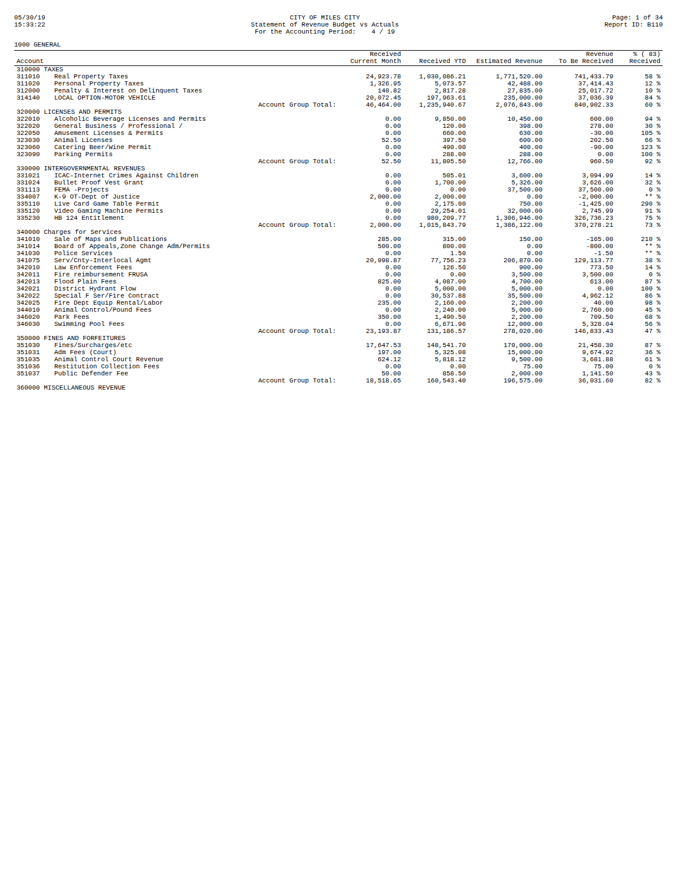| 05/30/19 | CITY OF MILES CITY | Page: 1 of 34 |
| 15:33:22 | Statement of Revenue Budget vs Actuals | Report ID: B110 |
| | For the Accounting Period: 4 / 19 | |
1000 GENERAL
| | Received | | | Revenue | % ( 83) |
| --- | --- | --- | --- | --- | --- |
| Account | Current Month | Received YTD | Estimated Revenue | To Be Received | Received |
| 310000 TAXES | | | | | |
| 311010 | Real Property Taxes | 24,923.78 | 1,030,086.21 | 1,771,520.00 | 741,433.79 | 58 % |
| 311020 | Personal Property Taxes | 1,326.95 | 5,073.57 | 42,488.00 | 37,414.43 | 12 % |
| 312000 | Penalty & Interest on Delinquent Taxes | 140.82 | 2,817.28 | 27,835.00 | 25,017.72 | 10 % |
| 314140 | LOCAL OPTION-MOTOR VEHICLE | 20,072.45 | 197,963.61 | 235,000.00 | 37,036.39 | 84 % |
| Account Group Total: | 46,464.00 | 1,235,940.67 | 2,076,843.00 | 840,902.33 | 60 % |
| 320000 LICENSES AND PERMITS | | | | | |
| 322010 | Alcoholic Beverage Licenses and Permits | 0.00 | 9,850.00 | 10,450.00 | 600.00 | 94 % |
| 322020 | General Business / Professional / | 0.00 | 120.00 | 398.00 | 278.00 | 30 % |
| 322050 | Amusement Licenses & Permits | 0.00 | 660.00 | 630.00 | -30.00 | 105 % |
| 323030 | Animal Licenses | 52.50 | 397.50 | 600.00 | 202.50 | 66 % |
| 323060 | Catering Beer/Wine Permit | 0.00 | 490.00 | 400.00 | -90.00 | 123 % |
| 323090 | Parking Permits | 0.00 | 288.00 | 288.00 | 0.00 | 100 % |
| Account Group Total: | 52.50 | 11,805.50 | 12,766.00 | 960.50 | 92 % |
| 330000 INTERGOVERNMENTAL REVENUES | | | | | |
| 331021 | ICAC-Internet Crimes Against Children | 0.00 | 505.01 | 3,600.00 | 3,094.99 | 14 % |
| 331024 | Bullet Proof Vest Grant | 0.00 | 1,700.00 | 5,326.00 | 3,626.00 | 32 % |
| 331113 | FEMA -Projects | 0.00 | 0.00 | 37,500.00 | 37,500.00 | 0 % |
| 334007 | K-9 OT-Dept of Justice | 2,000.00 | 2,000.00 | 0.00 | -2,000.00 | ** % |
| 335110 | Live Card Game Table Permit | 0.00 | 2,175.00 | 750.00 | -1,425.00 | 290 % |
| 335120 | Video Gaming Machine Permits | 0.00 | 29,254.01 | 32,000.00 | 2,745.99 | 91 % |
| 335230 | HB 124 Entitlement | 0.00 | 980,209.77 | 1,306,946.00 | 326,736.23 | 75 % |
| Account Group Total: | 2,000.00 | 1,015,843.79 | 1,386,122.00 | 370,278.21 | 73 % |
| 340000 Charges for Services | | | | | |
| 341010 | Sale of Maps and Publications | 285.00 | 315.00 | 150.00 | -165.00 | 210 % |
| 341014 | Board of Appeals,Zone Change Adm/Permits | 500.00 | 800.00 | 0.00 | -800.00 | ** % |
| 341030 | Police Services | 0.00 | 1.50 | 0.00 | -1.50 | ** % |
| 341075 | Serv/Cnty-Interlocal Agmt | 20,998.87 | 77,756.23 | 206,870.00 | 129,113.77 | 38 % |
| 342010 | Law Enforcement Fees | 0.00 | 126.50 | 900.00 | 773.50 | 14 % |
| 342011 | Fire reimbursement FRUSA | 0.00 | 0.00 | 3,500.00 | 3,500.00 | 0 % |
| 342013 | Flood Plain Fees | 825.00 | 4,087.00 | 4,700.00 | 613.00 | 87 % |
| 342021 | District Hydrant Flow | 0.00 | 5,000.00 | 5,000.00 | 0.00 | 100 % |
| 342022 | Special F Ser/Fire Contract | 0.00 | 30,537.88 | 35,500.00 | 4,962.12 | 86 % |
| 342025 | Fire Dept Equip Rental/Labor | 235.00 | 2,160.00 | 2,200.00 | 40.00 | 98 % |
| 344010 | Animal Control/Pound Fees | 0.00 | 2,240.00 | 5,000.00 | 2,760.00 | 45 % |
| 346020 | Park Fees | 350.00 | 1,490.50 | 2,200.00 | 709.50 | 68 % |
| 346030 | Swimming Pool Fees | 0.00 | 6,671.96 | 12,000.00 | 5,328.04 | 56 % |
| Account Group Total: | 23,193.87 | 131,186.57 | 278,020.00 | 146,833.43 | 47 % |
| 350000 FINES AND FORFEITURES | | | | | |
| 351030 | Fines/Surcharges/etc | 17,647.53 | 148,541.70 | 170,000.00 | 21,458.30 | 87 % |
| 351031 | Adm Fees (Court) | 197.00 | 5,325.08 | 15,000.00 | 9,674.92 | 36 % |
| 351035 | Animal Control Court Revenue | 624.12 | 5,818.12 | 9,500.00 | 3,681.88 | 61 % |
| 351036 | Restitution Collection Fees | 0.00 | 0.00 | 75.00 | 75.00 | 0 % |
| 351037 | Public Defender Fee | 50.00 | 858.50 | 2,000.00 | 1,141.50 | 43 % |
| Account Group Total: | 18,518.65 | 160,543.40 | 196,575.00 | 36,031.60 | 82 % |
| 360000 MISCELLANEOUS REVENUE | | | | | |